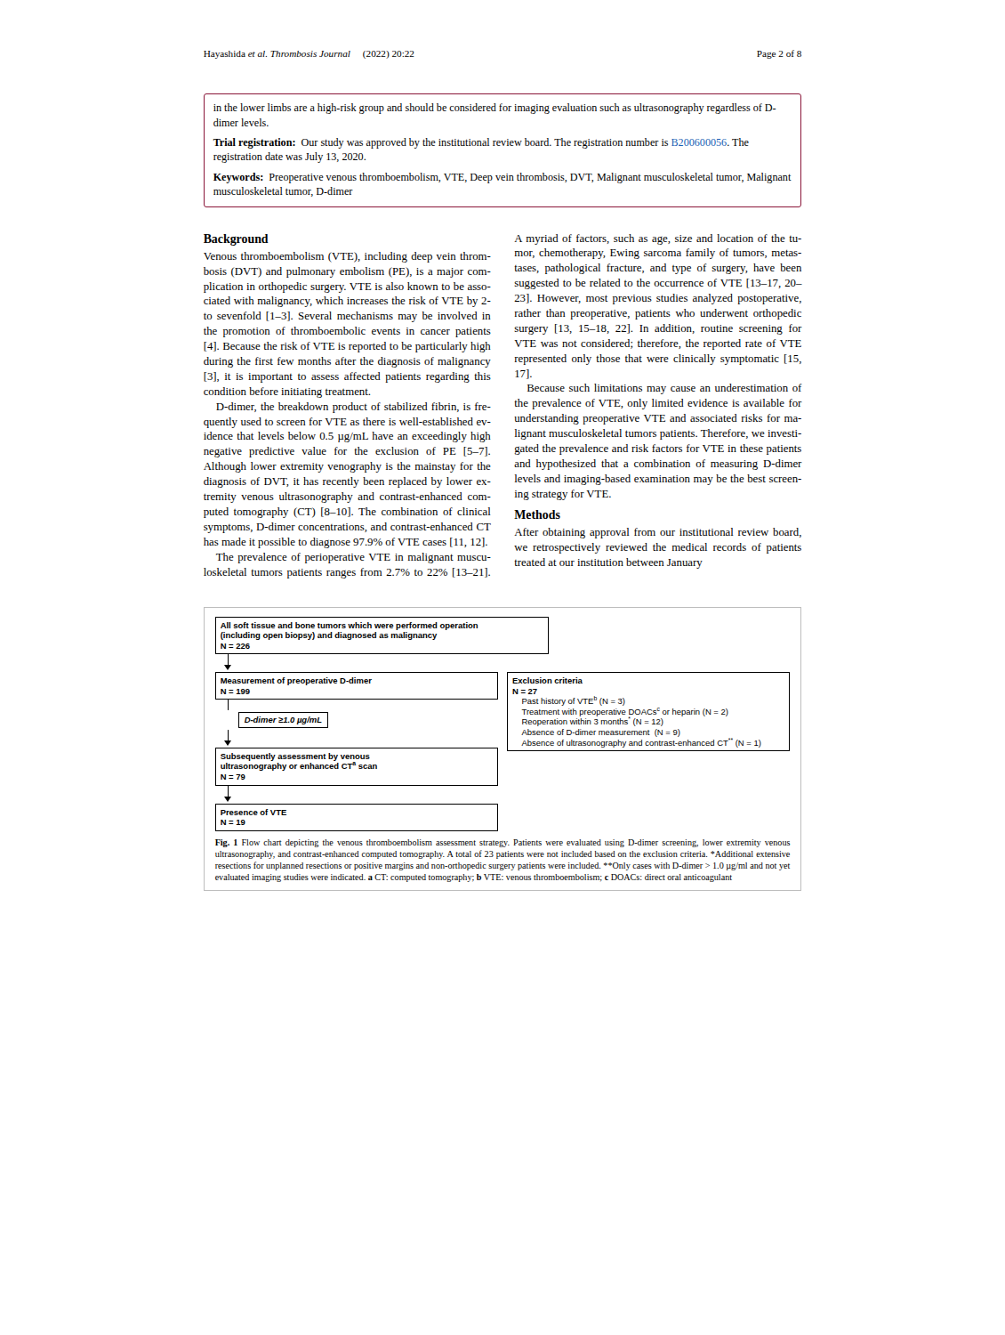Hayashida et al. Thrombosis Journal (2022) 20:22
Page 2 of 8
in the lower limbs are a high-risk group and should be considered for imaging evaluation such as ultrasonography regardless of D-dimer levels.
Trial registration: Our study was approved by the institutional review board. The registration number is B200600056. The registration date was July 13, 2020.
Keywords: Preoperative venous thromboembolism, VTE, Deep vein thrombosis, DVT, Malignant musculoskeletal tumor, Malignant musculoskeletal tumor, D-dimer
Background
Venous thromboembolism (VTE), including deep vein thrombosis (DVT) and pulmonary embolism (PE), is a major complication in orthopedic surgery. VTE is also known to be associated with malignancy, which increases the risk of VTE by 2- to sevenfold [1–3]. Several mechanisms may be involved in the promotion of thromboembolic events in cancer patients [4]. Because the risk of VTE is reported to be particularly high during the first few months after the diagnosis of malignancy [3], it is important to assess affected patients regarding this condition before initiating treatment.
D-dimer, the breakdown product of stabilized fibrin, is frequently used to screen for VTE as there is well-established evidence that levels below 0.5 µg/mL have an exceedingly high negative predictive value for the exclusion of PE [5–7]. Although lower extremity venography is the mainstay for the diagnosis of DVT, it has recently been replaced by lower extremity venous ultrasonography and contrast-enhanced computed tomography (CT) [8–10]. The combination of clinical symptoms, D-dimer concentrations, and contrast-enhanced CT has made it possible to diagnose 97.9% of VTE cases [11, 12].
The prevalence of perioperative VTE in malignant musculoskeletal tumors patients ranges from 2.7% to 22% [13–21]. A myriad of factors, such as age, size and location of the tumor, chemotherapy, Ewing sarcoma family of tumors, metastases, pathological fracture, and type of surgery, have been suggested to be related to the occurrence of VTE [13–17, 20–23]. However, most previous studies analyzed postoperative, rather than preoperative, patients who underwent orthopedic surgery [13, 15–18, 22]. In addition, routine screening for VTE was not considered; therefore, the reported rate of VTE represented only those that were clinically symptomatic [15, 17].
Because such limitations may cause an underestimation of the prevalence of VTE, only limited evidence is available for understanding preoperative VTE and associated risks for malignant musculoskeletal tumors patients. Therefore, we investigated the prevalence and risk factors for VTE in these patients and hypothesized that a combination of measuring D-dimer levels and imaging-based examination may be the best screening strategy for VTE.
Methods
After obtaining approval from our institutional review board, we retrospectively reviewed the medical records of patients treated at our institution between January
All soft tissue and bone tumors which were performed operation
(including open biopsy) and diagnosed as malignancy
N = 226
Measurement of preoperative D-dimer
N = 199
D-dimer ≥1.0 µg/mL
Subsequently assessment by venous
ultrasonography or enhanced CTa scan
N = 79
Presence of VTE
N = 19
Exclusion criteria
N = 27
Past history of VTEb (N = 3)
Treatment with preoperative DOACsc or heparin (N = 2)
Reoperation within 3 months* (N = 12)
Absence of D-dimer measurement (N = 9)
Absence of ultrasonography and contrast-enhanced CT** (N = 1)
Fig. 1 Flow chart depicting the venous thromboembolism assessment strategy. Patients were evaluated using D-dimer screening, lower extremity venous ultrasonography, and contrast-enhanced computed tomography. A total of 23 patients were not included based on the exclusion criteria. *Additional extensive resections for unplanned resections or positive margins and non-orthopedic surgery patients were included. **Only cases with D-dimer > 1.0 µg/ml and not yet evaluated imaging studies were indicated. a CT: computed tomography; b VTE: venous thromboembolism; c DOACs: direct oral anticoagulant